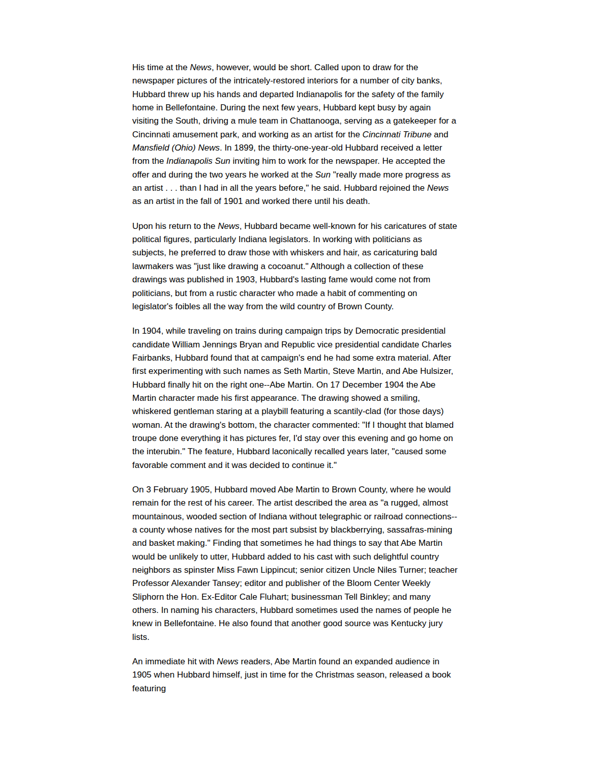His time at the News, however, would be short. Called upon to draw for the newspaper pictures of the intricately-restored interiors for a number of city banks, Hubbard threw up his hands and departed Indianapolis for the safety of the family home in Bellefontaine. During the next few years, Hubbard kept busy by again visiting the South, driving a mule team in Chattanooga, serving as a gatekeeper for a Cincinnati amusement park, and working as an artist for the Cincinnati Tribune and Mansfield (Ohio) News. In 1899, the thirty-one-year-old Hubbard received a letter from the Indianapolis Sun inviting him to work for the newspaper. He accepted the offer and during the two years he worked at the Sun "really made more progress as an artist . . . than I had in all the years before," he said. Hubbard rejoined the News as an artist in the fall of 1901 and worked there until his death.
Upon his return to the News, Hubbard became well-known for his caricatures of state political figures, particularly Indiana legislators. In working with politicians as subjects, he preferred to draw those with whiskers and hair, as caricaturing bald lawmakers was "just like drawing a cocoanut." Although a collection of these drawings was published in 1903, Hubbard's lasting fame would come not from politicians, but from a rustic character who made a habit of commenting on legislator's foibles all the way from the wild country of Brown County.
In 1904, while traveling on trains during campaign trips by Democratic presidential candidate William Jennings Bryan and Republic vice presidential candidate Charles Fairbanks, Hubbard found that at campaign's end he had some extra material. After first experimenting with such names as Seth Martin, Steve Martin, and Abe Hulsizer, Hubbard finally hit on the right one--Abe Martin. On 17 December 1904 the Abe Martin character made his first appearance. The drawing showed a smiling, whiskered gentleman staring at a playbill featuring a scantily-clad (for those days) woman. At the drawing's bottom, the character commented: "If I thought that blamed troupe done everything it has pictures fer, I'd stay over this evening and go home on the interubin." The feature, Hubbard laconically recalled years later, "caused some favorable comment and it was decided to continue it."
On 3 February 1905, Hubbard moved Abe Martin to Brown County, where he would remain for the rest of his career. The artist described the area as "a rugged, almost mountainous, wooded section of Indiana without telegraphic or railroad connections--a county whose natives for the most part subsist by blackberrying, sassafras-mining and basket making." Finding that sometimes he had things to say that Abe Martin would be unlikely to utter, Hubbard added to his cast with such delightful country neighbors as spinster Miss Fawn Lippincut; senior citizen Uncle Niles Turner; teacher Professor Alexander Tansey; editor and publisher of the Bloom Center Weekly Sliphorn the Hon. Ex-Editor Cale Fluhart; businessman Tell Binkley; and many others. In naming his characters, Hubbard sometimes used the names of people he knew in Bellefontaine. He also found that another good source was Kentucky jury lists.
An immediate hit with News readers, Abe Martin found an expanded audience in 1905 when Hubbard himself, just in time for the Christmas season, released a book featuring